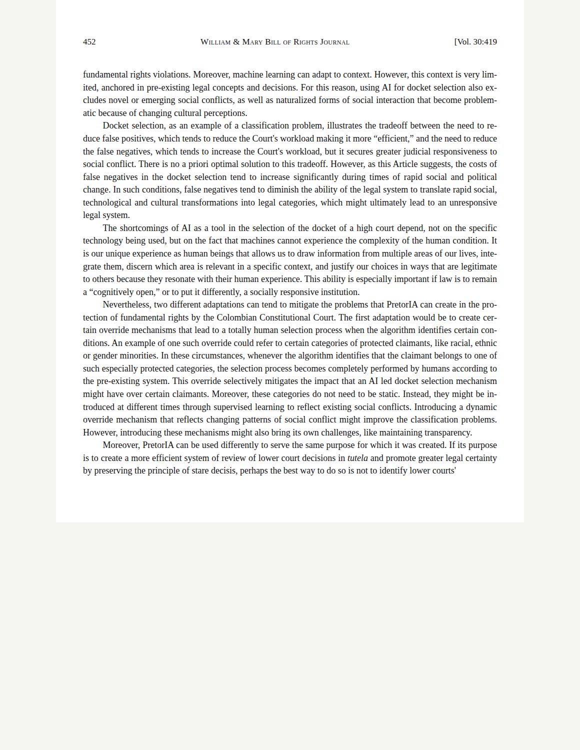452 William & Mary Bill of Rights Journal [Vol. 30:419
fundamental rights violations. Moreover, machine learning can adapt to context. However, this context is very limited, anchored in pre-existing legal concepts and decisions. For this reason, using AI for docket selection also excludes novel or emerging social conflicts, as well as naturalized forms of social interaction that become problematic because of changing cultural perceptions.
Docket selection, as an example of a classification problem, illustrates the tradeoff between the need to reduce false positives, which tends to reduce the Court's workload making it more “efficient,” and the need to reduce the false negatives, which tends to increase the Court's workload, but it secures greater judicial responsiveness to social conflict. There is no a priori optimal solution to this tradeoff. However, as this Article suggests, the costs of false negatives in the docket selection tend to increase significantly during times of rapid social and political change. In such conditions, false negatives tend to diminish the ability of the legal system to translate rapid social, technological and cultural transformations into legal categories, which might ultimately lead to an unresponsive legal system.
The shortcomings of AI as a tool in the selection of the docket of a high court depend, not on the specific technology being used, but on the fact that machines cannot experience the complexity of the human condition. It is our unique experience as human beings that allows us to draw information from multiple areas of our lives, integrate them, discern which area is relevant in a specific context, and justify our choices in ways that are legitimate to others because they resonate with their human experience. This ability is especially important if law is to remain a “cognitively open,” or to put it differently, a socially responsive institution.
Nevertheless, two different adaptations can tend to mitigate the problems that PretorIA can create in the protection of fundamental rights by the Colombian Constitutional Court. The first adaptation would be to create certain override mechanisms that lead to a totally human selection process when the algorithm identifies certain conditions. An example of one such override could refer to certain categories of protected claimants, like racial, ethnic or gender minorities. In these circumstances, whenever the algorithm identifies that the claimant belongs to one of such especially protected categories, the selection process becomes completely performed by humans according to the pre-existing system. This override selectively mitigates the impact that an AI led docket selection mechanism might have over certain claimants. Moreover, these categories do not need to be static. Instead, they might be introduced at different times through supervised learning to reflect existing social conflicts. Introducing a dynamic override mechanism that reflects changing patterns of social conflict might improve the classification problems. However, introducing these mechanisms might also bring its own challenges, like maintaining transparency.
Moreover, PretorIA can be used differently to serve the same purpose for which it was created. If its purpose is to create a more efficient system of review of lower court decisions in tutela and promote greater legal certainty by preserving the principle of stare decisis, perhaps the best way to do so is not to identify lower courts'